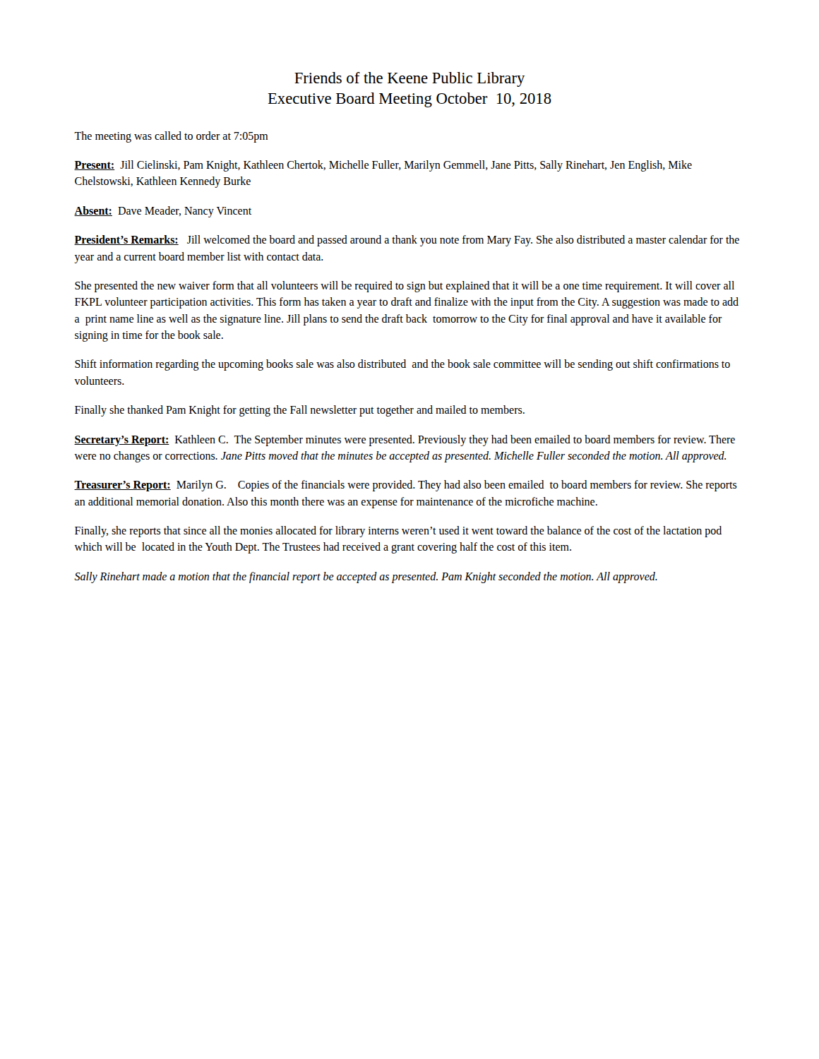Friends of the Keene Public Library
Executive Board Meeting October 10, 2018
The meeting was called to order at 7:05pm
Present: Jill Cielinski, Pam Knight, Kathleen Chertok, Michelle Fuller, Marilyn Gemmell, Jane Pitts, Sally Rinehart, Jen English, Mike Chelstowski, Kathleen Kennedy Burke
Absent: Dave Meader, Nancy Vincent
President’s Remarks: Jill welcomed the board and passed around a thank you note from Mary Fay. She also distributed a master calendar for the year and a current board member list with contact data.
She presented the new waiver form that all volunteers will be required to sign but explained that it will be a one time requirement. It will cover all FKPL volunteer participation activities. This form has taken a year to draft and finalize with the input from the City. A suggestion was made to add a print name line as well as the signature line. Jill plans to send the draft back tomorrow to the City for final approval and have it available for signing in time for the book sale.
Shift information regarding the upcoming books sale was also distributed and the book sale committee will be sending out shift confirmations to volunteers.
Finally she thanked Pam Knight for getting the Fall newsletter put together and mailed to members.
Secretary’s Report: Kathleen C. The September minutes were presented. Previously they had been emailed to board members for review. There were no changes or corrections. Jane Pitts moved that the minutes be accepted as presented. Michelle Fuller seconded the motion. All approved.
Treasurer’s Report: Marilyn G. Copies of the financials were provided. They had also been emailed to board members for review. She reports an additional memorial donation. Also this month there was an expense for maintenance of the microfiche machine.
Finally, she reports that since all the monies allocated for library interns weren’t used it went toward the balance of the cost of the lactation pod which will be located in the Youth Dept. The Trustees had received a grant covering half the cost of this item.
Sally Rinehart made a motion that the financial report be accepted as presented. Pam Knight seconded the motion. All approved.